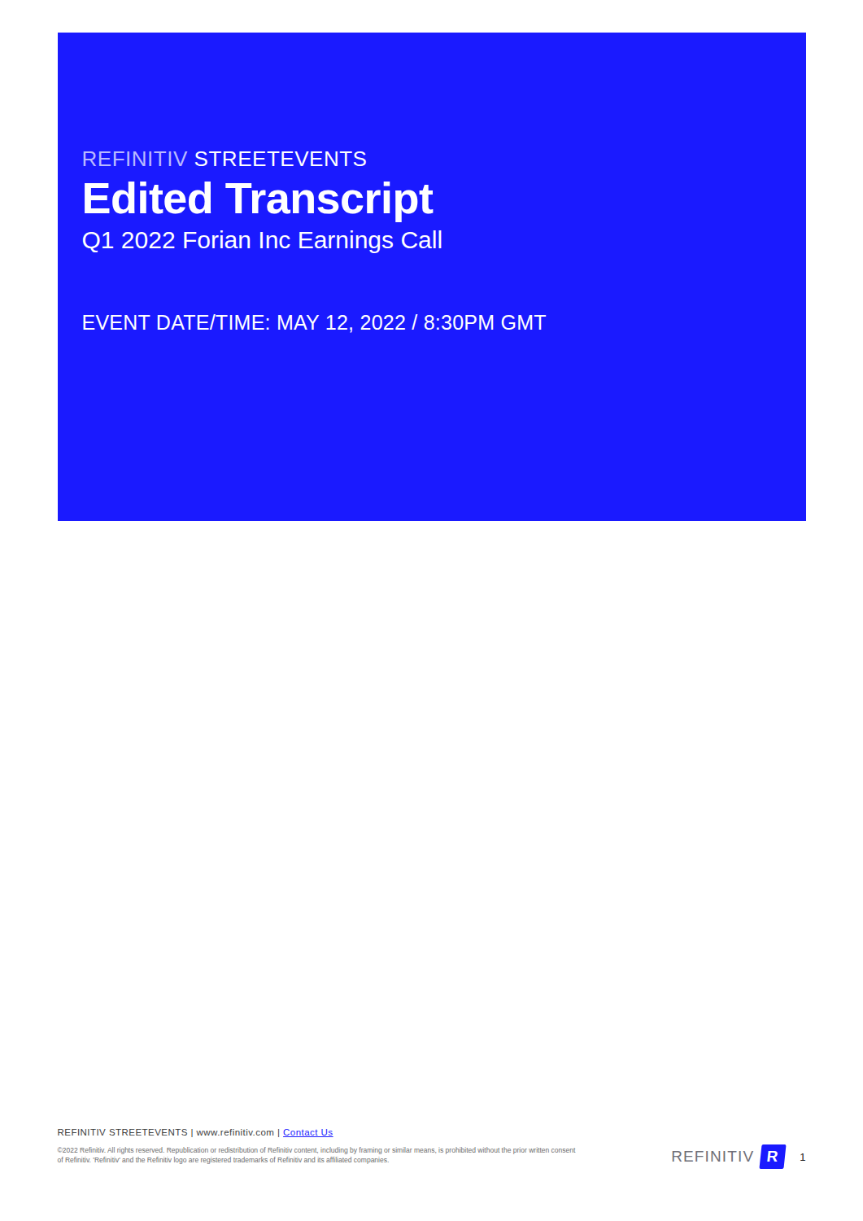Refinitiv Streetevents
Edited Transcript
Q1 2022 Forian Inc Earnings Call
EVENT DATE/TIME: MAY 12, 2022 / 8:30PM GMT
REFINITIV STREETEVENTS | www.refinitiv.com | Contact Us
©2022 Refinitiv. All rights reserved. Republication or redistribution of Refinitiv content, including by framing or similar means, is prohibited without the prior written consent of Refinitiv. 'Refinitiv' and the Refinitiv logo are registered trademarks of Refinitiv and its affiliated companies.
REFINITIV R 1